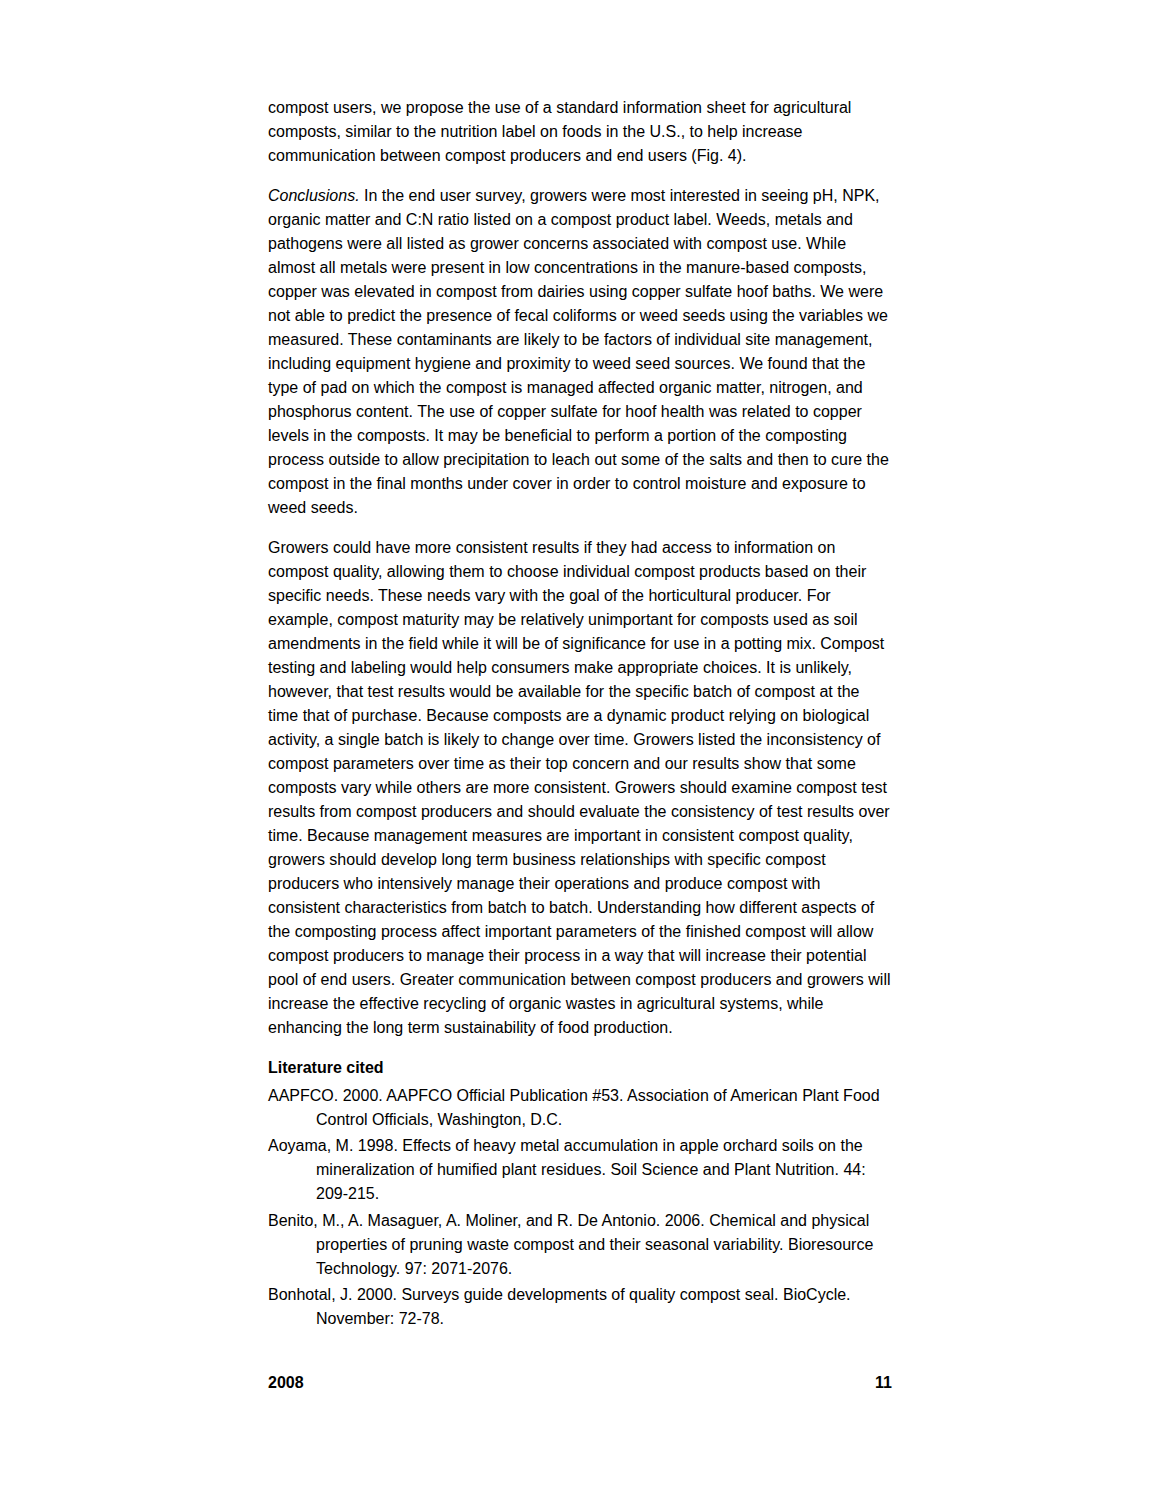compost users, we propose the use of a standard information sheet for agricultural composts, similar to the nutrition label on foods in the U.S., to help increase communication between compost producers and end users (Fig. 4).
Conclusions. In the end user survey, growers were most interested in seeing pH, NPK, organic matter and C:N ratio listed on a compost product label. Weeds, metals and pathogens were all listed as grower concerns associated with compost use. While almost all metals were present in low concentrations in the manure-based composts, copper was elevated in compost from dairies using copper sulfate hoof baths. We were not able to predict the presence of fecal coliforms or weed seeds using the variables we measured. These contaminants are likely to be factors of individual site management, including equipment hygiene and proximity to weed seed sources. We found that the type of pad on which the compost is managed affected organic matter, nitrogen, and phosphorus content. The use of copper sulfate for hoof health was related to copper levels in the composts. It may be beneficial to perform a portion of the composting process outside to allow precipitation to leach out some of the salts and then to cure the compost in the final months under cover in order to control moisture and exposure to weed seeds.
Growers could have more consistent results if they had access to information on compost quality, allowing them to choose individual compost products based on their specific needs. These needs vary with the goal of the horticultural producer. For example, compost maturity may be relatively unimportant for composts used as soil amendments in the field while it will be of significance for use in a potting mix. Compost testing and labeling would help consumers make appropriate choices. It is unlikely, however, that test results would be available for the specific batch of compost at the time that of purchase. Because composts are a dynamic product relying on biological activity, a single batch is likely to change over time. Growers listed the inconsistency of compost parameters over time as their top concern and our results show that some composts vary while others are more consistent. Growers should examine compost test results from compost producers and should evaluate the consistency of test results over time. Because management measures are important in consistent compost quality, growers should develop long term business relationships with specific compost producers who intensively manage their operations and produce compost with consistent characteristics from batch to batch. Understanding how different aspects of the composting process affect important parameters of the finished compost will allow compost producers to manage their process in a way that will increase their potential pool of end users. Greater communication between compost producers and growers will increase the effective recycling of organic wastes in agricultural systems, while enhancing the long term sustainability of food production.
Literature cited
AAPFCO. 2000. AAPFCO Official Publication #53. Association of American Plant Food Control Officials, Washington, D.C.
Aoyama, M. 1998. Effects of heavy metal accumulation in apple orchard soils on the mineralization of humified plant residues. Soil Science and Plant Nutrition. 44: 209-215.
Benito, M., A. Masaguer, A. Moliner, and R. De Antonio. 2006. Chemical and physical properties of pruning waste compost and their seasonal variability. Bioresource Technology. 97: 2071-2076.
Bonhotal, J. 2000. Surveys guide developments of quality compost seal. BioCycle. November: 72-78.
2008 11